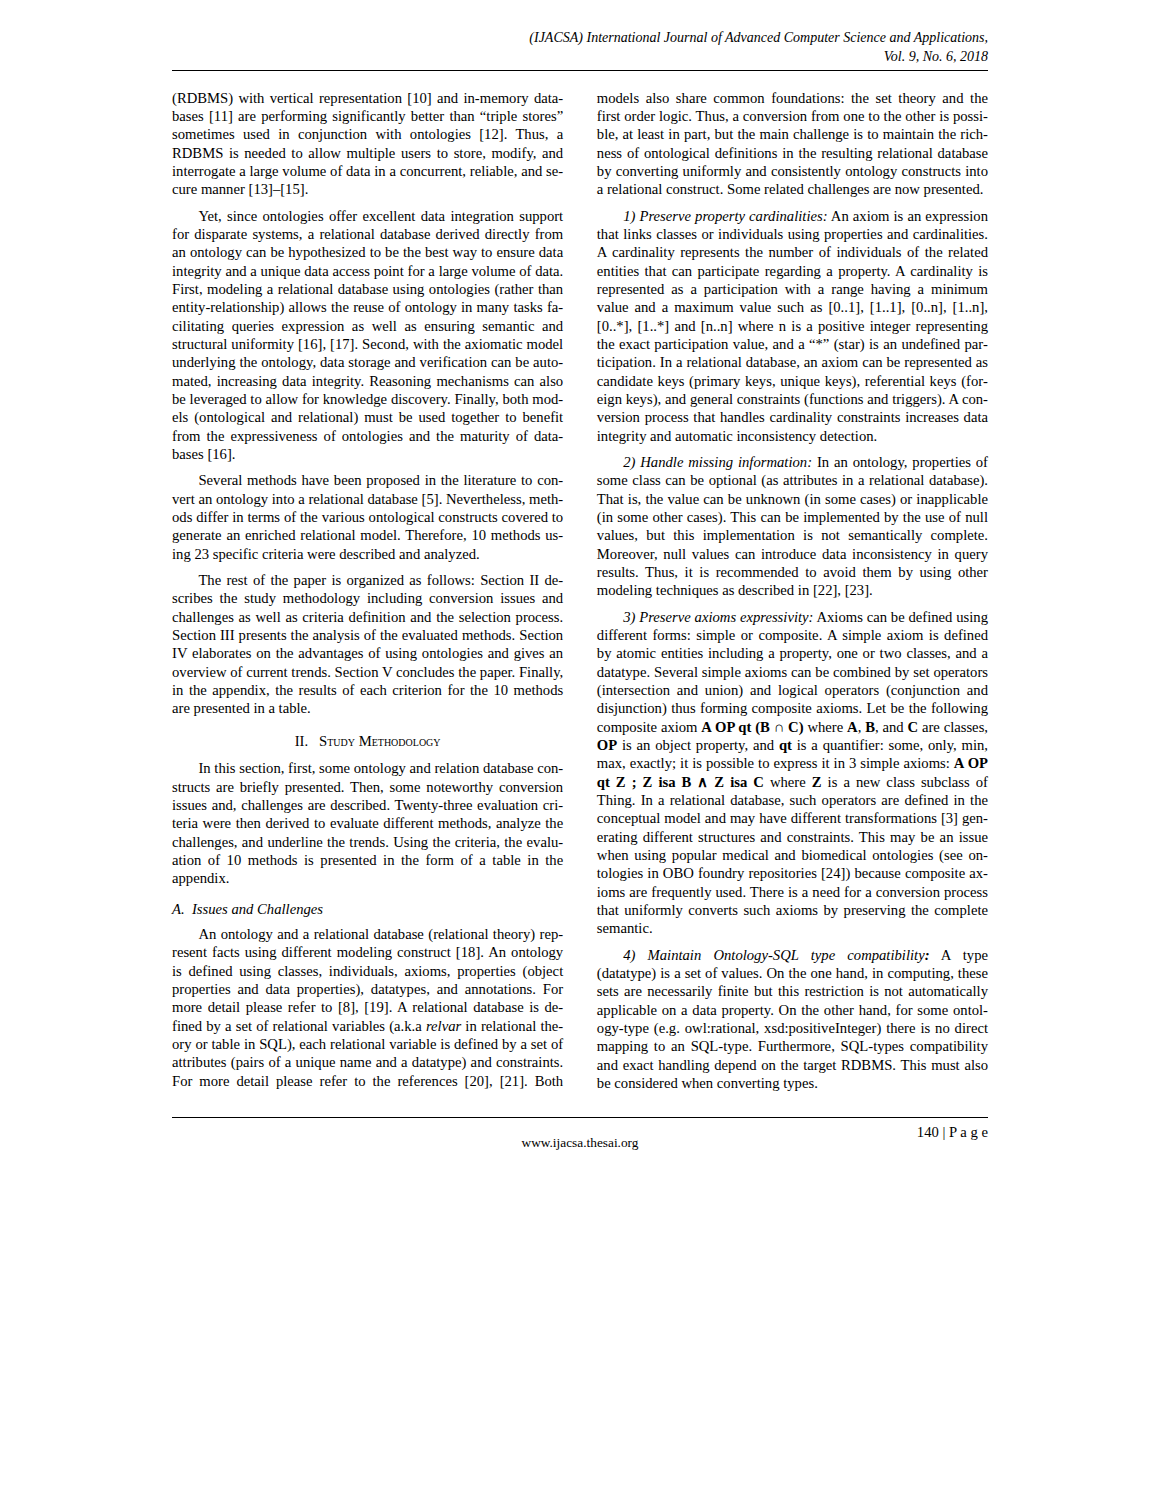(IJACSA) International Journal of Advanced Computer Science and Applications,
Vol. 9, No. 6, 2018
(RDBMS) with vertical representation [10] and in-memory databases [11] are performing significantly better than “triple stores” sometimes used in conjunction with ontologies [12]. Thus, a RDBMS is needed to allow multiple users to store, modify, and interrogate a large volume of data in a concurrent, reliable, and secure manner [13]–[15].
Yet, since ontologies offer excellent data integration support for disparate systems, a relational database derived directly from an ontology can be hypothesized to be the best way to ensure data integrity and a unique data access point for a large volume of data. First, modeling a relational database using ontologies (rather than entity-relationship) allows the reuse of ontology in many tasks facilitating queries expression as well as ensuring semantic and structural uniformity [16], [17]. Second, with the axiomatic model underlying the ontology, data storage and verification can be automated, increasing data integrity. Reasoning mechanisms can also be leveraged to allow for knowledge discovery. Finally, both models (ontological and relational) must be used together to benefit from the expressiveness of ontologies and the maturity of databases [16].
Several methods have been proposed in the literature to convert an ontology into a relational database [5]. Nevertheless, methods differ in terms of the various ontological constructs covered to generate an enriched relational model. Therefore, 10 methods using 23 specific criteria were described and analyzed.
The rest of the paper is organized as follows: Section II describes the study methodology including conversion issues and challenges as well as criteria definition and the selection process. Section III presents the analysis of the evaluated methods. Section IV elaborates on the advantages of using ontologies and gives an overview of current trends. Section V concludes the paper. Finally, in the appendix, the results of each criterion for the 10 methods are presented in a table.
II. Study Methodology
In this section, first, some ontology and relation database constructs are briefly presented. Then, some noteworthy conversion issues and, challenges are described. Twenty-three evaluation criteria were then derived to evaluate different methods, analyze the challenges, and underline the trends. Using the criteria, the evaluation of 10 methods is presented in the form of a table in the appendix.
A. Issues and Challenges
An ontology and a relational database (relational theory) represent facts using different modeling construct [18]. An ontology is defined using classes, individuals, axioms, properties (object properties and data properties), datatypes, and annotations. For more detail please refer to [8], [19]. A relational database is defined by a set of relational variables (a.k.a relvar in relational theory or table in SQL), each relational variable is defined by a set of attributes (pairs of a unique name and a datatype) and constraints. For more detail please refer to the references [20], [21]. Both models also share common foundations: the set theory and the first order logic. Thus, a conversion from one to the other is possible, at least in part, but the main challenge is to maintain the richness of ontological definitions in the resulting relational database by converting uniformly and consistently ontology constructs into a relational construct. Some related challenges are now presented.
1) Preserve property cardinalities: An axiom is an expression that links classes or individuals using properties and cardinalities. A cardinality represents the number of individuals of the related entities that can participate regarding a property. A cardinality is represented as a participation with a range having a minimum value and a maximum value such as [0..1], [1..1], [0..n], [1..n], [0..*], [1..*] and [n..n] where n is a positive integer representing the exact participation value, and a “*” (star) is an undefined participation. In a relational database, an axiom can be represented as candidate keys (primary keys, unique keys), referential keys (foreign keys), and general constraints (functions and triggers). A conversion process that handles cardinality constraints increases data integrity and automatic inconsistency detection.
2) Handle missing information: In an ontology, properties of some class can be optional (as attributes in a relational database). That is, the value can be unknown (in some cases) or inapplicable (in some other cases). This can be implemented by the use of null values, but this implementation is not semantically complete. Moreover, null values can introduce data inconsistency in query results. Thus, it is recommended to avoid them by using other modeling techniques as described in [22], [23].
3) Preserve axioms expressivity: Axioms can be defined using different forms: simple or composite. A simple axiom is defined by atomic entities including a property, one or two classes, and a datatype. Several simple axioms can be combined by set operators (intersection and union) and logical operators (conjunction and disjunction) thus forming composite axioms. Let be the following composite axiom A OP qt (B ∩ C) where A, B, and C are classes, OP is an object property, and qt is a quantifier: some, only, min, max, exactly; it is possible to express it in 3 simple axioms: A OP qt Z ; Z isa B ∧ Z isa C where Z is a new class subclass of Thing. In a relational database, such operators are defined in the conceptual model and may have different transformations [3] generating different structures and constraints. This may be an issue when using popular medical and biomedical ontologies (see ontologies in OBO foundry repositories [24]) because composite axioms are frequently used. There is a need for a conversion process that uniformly converts such axioms by preserving the complete semantic.
4) Maintain Ontology-SQL type compatibility: A type (datatype) is a set of values. On the one hand, in computing, these sets are necessarily finite but this restriction is not automatically applicable on a data property. On the other hand, for some ontology-type (e.g. owl:rational, xsd:positiveInteger) there is no direct mapping to an SQL-type. Furthermore, SQL-types compatibility and exact handling depend on the target RDBMS. This must also be considered when converting types.
140 | P a g e www.ijacsa.thesai.org